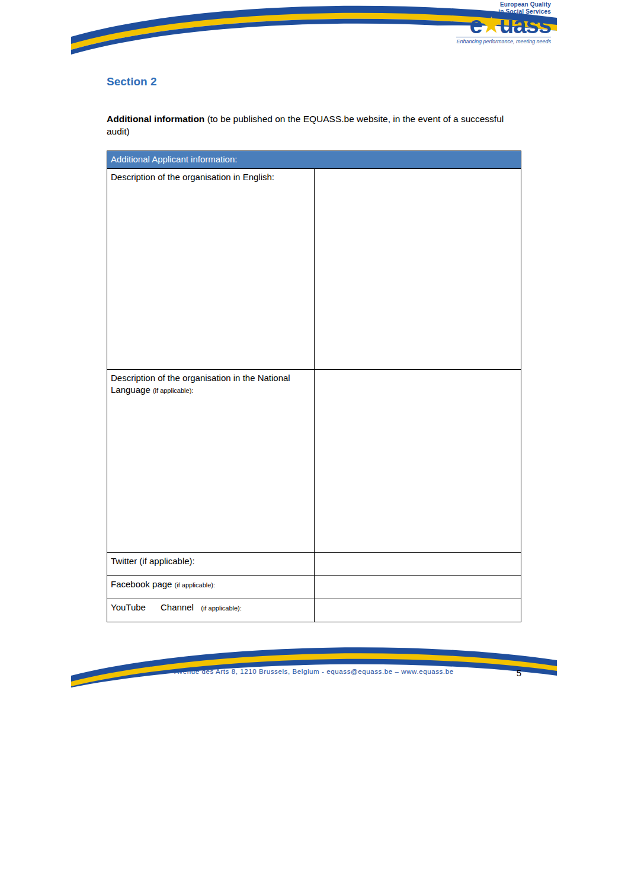European Quality
in Social Services
e★uass
Enhancing performance, meeting needs
Section 2
Additional information (to be published on the EQUASS.be website, in the event of a successful audit)
| Additional Applicant information: |
| --- |
| Description of the organisation in English: | |
| Description of the organisation in the National Language (if applicable): | |
| Twitter (if applicable): | |
| Facebook page (if applicable): | |
| YouTube Channel (if applicable): | |
Avenue des Arts 8, 1210 Brussels, Belgium - equass@equass.be – www.equass.be
5